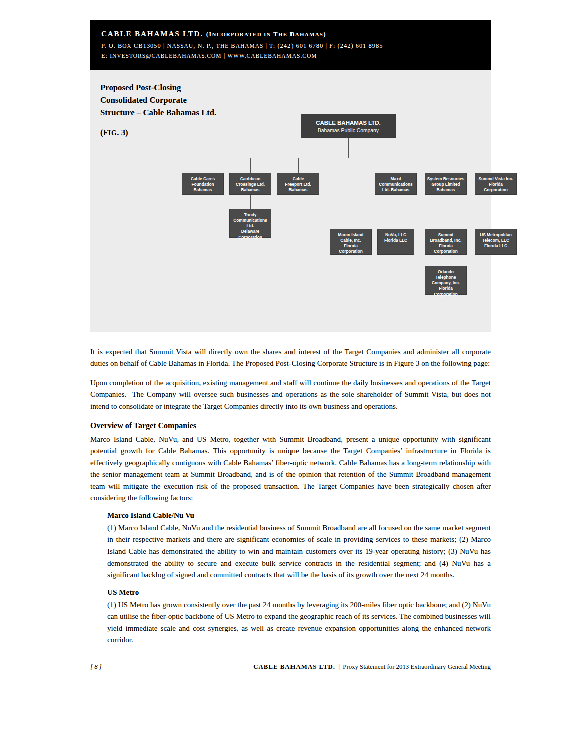CABLE BAHAMAS LTD. (INCORPORATED IN THE BAHAMAS)
P. O. BOX CB13050 | NASSAU, N. P., THE BAHAMAS | T: (242) 601 6780 | F: (242) 601 8985
E: INVESTORS@CABLEBAHAMAS.COM | WWW.CABLEBAHAMAS.COM
Proposed Post-Closing
Consolidated Corporate
Structure – Cable Bahamas Ltd.
(FIG. 3)
CABLE BAHAMAS LTD.
Bahamas Public Company
Cable Cares
Foundation
Bahamas
Caribbean
Crossings Ltd.
Bahamas
Cable
Freeport Ltd.
Bahamas
Maxil
Communications
Ltd. Bahamas
System Resources
Group Limited
Bahamas
Summit Vista Inc.
Florida
Corporation
Trinity
Communications
Ltd.
Delaware
Corporation
Marco Island
Cable, Inc.
Florida
Corporation
NuVu, LLC
Florida LLC
Summit
Broadband, Inc.
Florida
Corporation
US Metropolitan
Telecom, LLC
Florida LLC
Orlando
Telephone
Company, Inc.
Florida
Corporation
It is expected that Summit Vista will directly own the shares and interest of the Target Companies and administer all corporate duties on behalf of Cable Bahamas in Florida. The Proposed Post-Closing Corporate Structure is in Figure 3 on the following page:
Upon completion of the acquisition, existing management and staff will continue the daily businesses and operations of the Target Companies. The Company will oversee such businesses and operations as the sole shareholder of Summit Vista, but does not intend to consolidate or integrate the Target Companies directly into its own business and operations.
Overview of Target Companies
Marco Island Cable, NuVu, and US Metro, together with Summit Broadband, present a unique opportunity with significant potential growth for Cable Bahamas. This opportunity is unique because the Target Companies’ infrastructure in Florida is effectively geographically contiguous with Cable Bahamas’ fiber-optic network. Cable Bahamas has a long-term relationship with the senior management team at Summit Broadband, and is of the opinion that retention of the Summit Broadband management team will mitigate the execution risk of the proposed transaction. The Target Companies have been strategically chosen after considering the following factors:
Marco Island Cable/Nu Vu
(1) Marco Island Cable, NuVu and the residential business of Summit Broadband are all focused on the same market segment in their respective markets and there are significant economies of scale in providing services to these markets; (2) Marco Island Cable has demonstrated the ability to win and maintain customers over its 19-year operating history; (3) NuVu has demonstrated the ability to secure and execute bulk service contracts in the residential segment; and (4) NuVu has a significant backlog of signed and committed contracts that will be the basis of its growth over the next 24 months.
US Metro
(1) US Metro has grown consistently over the past 24 months by leveraging its 200-miles fiber optic backbone; and (2) NuVu can utilise the fiber-optic backbone of US Metro to expand the geographic reach of its services. The combined businesses will yield immediate scale and cost synergies, as well as create revenue expansion opportunities along the enhanced network corridor.
[ 8 ]
CABLE BAHAMAS LTD. | Proxy Statement for 2013 Extraordinary General Meeting